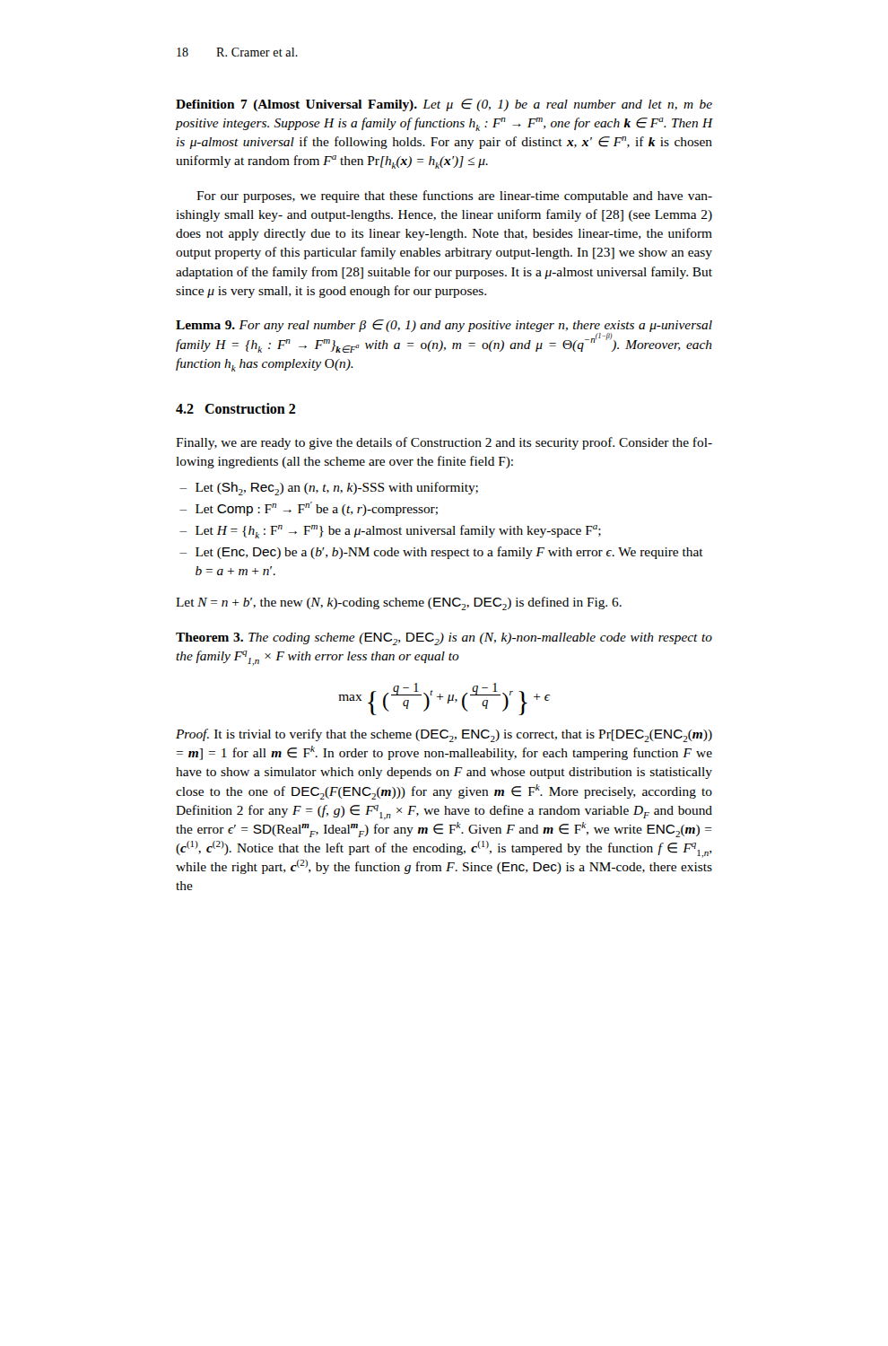18 R. Cramer et al.
Definition 7 (Almost Universal Family). Let μ ∈ (0, 1) be a real number and let n, m be positive integers. Suppose H is a family of functions hk : Fn → Fm, one for each k ∈ Fa. Then H is μ-almost universal if the following holds. For any pair of distinct x, x′ ∈ Fn, if k is chosen uniformly at random from Fa then Pr[hk(x) = hk(x′)] ≤ μ.
For our purposes, we require that these functions are linear-time computable and have vanishingly small key- and output-lengths. Hence, the linear uniform family of [28] (see Lemma 2) does not apply directly due to its linear key-length. Note that, besides linear-time, the uniform output property of this particular family enables arbitrary output-length. In [23] we show an easy adaptation of the family from [28] suitable for our purposes. It is a μ-almost universal family. But since μ is very small, it is good enough for our purposes.
Lemma 9. For any real number β ∈ (0, 1) and any positive integer n, there exists a μ-universal family H = {hk : Fn → Fm}k∈Fa with a = o(n), m = o(n) and μ = Θ(q−n(1−β)). Moreover, each function hk has complexity O(n).
4.2 Construction 2
Finally, we are ready to give the details of Construction 2 and its security proof. Consider the following ingredients (all the scheme are over the finite field F):
Let (Sh2, Rec2) an (n, t, n, k)-SSS with uniformity;
Let Comp : Fn → Fn′ be a (t, r)-compressor;
Let H = {hk : Fn → Fm} be a μ-almost universal family with key-space Fa;
Let (Enc, Dec) be a (b′, b)-NM code with respect to a family F with error ϵ. We require that b = a + m + n′.
Let N = n + b′, the new (N, k)-coding scheme (ENC2, DEC2) is defined in Fig. 6.
Theorem 3. The coding scheme (ENC2, DEC2) is an (N, k)-non-malleable code with respect to the family Fq1,n × F with error less than or equal to
max { (q − 1 q)t + μ, (q − 1 q)r } + ϵ
Proof. It is trivial to verify that the scheme (DEC2, ENC2) is correct, that is Pr[DEC2(ENC2(m)) = m] = 1 for all m ∈ Fk. In order to prove non-malleability, for each tampering function F we have to show a simulator which only depends on F and whose output distribution is statistically close to the one of DEC2(F(ENC2(m))) for any given m ∈ Fk. More precisely, according to Definition 2 for any F = (f, g) ∈ Fq1,n × F, we have to define a random variable DF and bound the error ϵ′ = SD(RealmF, IdealmF) for any m ∈ Fk. Given F and m ∈ Fk, we write ENC2(m) = (c(1), c(2)). Notice that the left part of the encoding, c(1), is tampered by the function f ∈ Fq1,n, while the right part, c(2), by the function g from F. Since (Enc, Dec) is a NM-code, there exists the